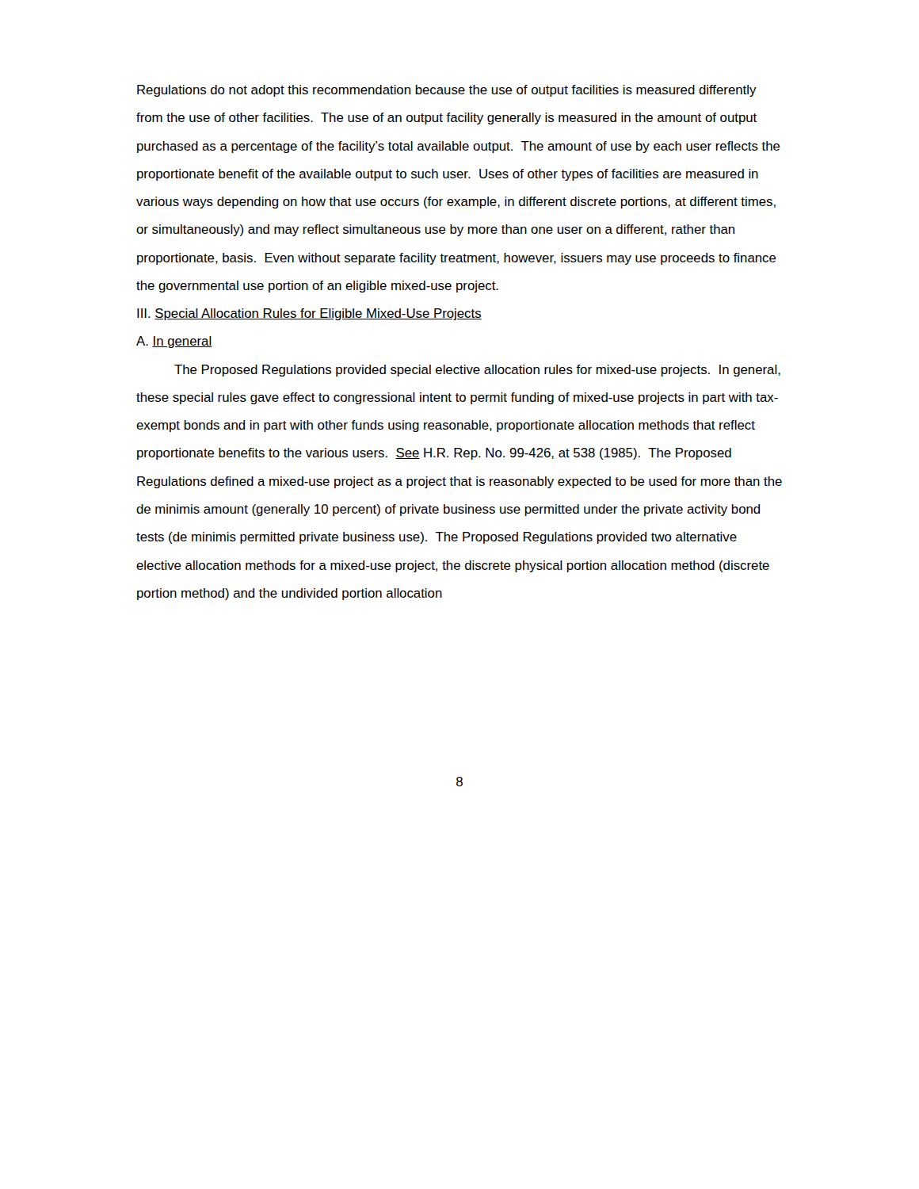Regulations do not adopt this recommendation because the use of output facilities is measured differently from the use of other facilities. The use of an output facility generally is measured in the amount of output purchased as a percentage of the facility’s total available output. The amount of use by each user reflects the proportionate benefit of the available output to such user. Uses of other types of facilities are measured in various ways depending on how that use occurs (for example, in different discrete portions, at different times, or simultaneously) and may reflect simultaneous use by more than one user on a different, rather than proportionate, basis. Even without separate facility treatment, however, issuers may use proceeds to finance the governmental use portion of an eligible mixed-use project.
III. Special Allocation Rules for Eligible Mixed-Use Projects
A. In general
The Proposed Regulations provided special elective allocation rules for mixed-use projects. In general, these special rules gave effect to congressional intent to permit funding of mixed-use projects in part with tax-exempt bonds and in part with other funds using reasonable, proportionate allocation methods that reflect proportionate benefits to the various users. See H.R. Rep. No. 99-426, at 538 (1985). The Proposed Regulations defined a mixed-use project as a project that is reasonably expected to be used for more than the de minimis amount (generally 10 percent) of private business use permitted under the private activity bond tests (de minimis permitted private business use). The Proposed Regulations provided two alternative elective allocation methods for a mixed-use project, the discrete physical portion allocation method (discrete portion method) and the undivided portion allocation
8